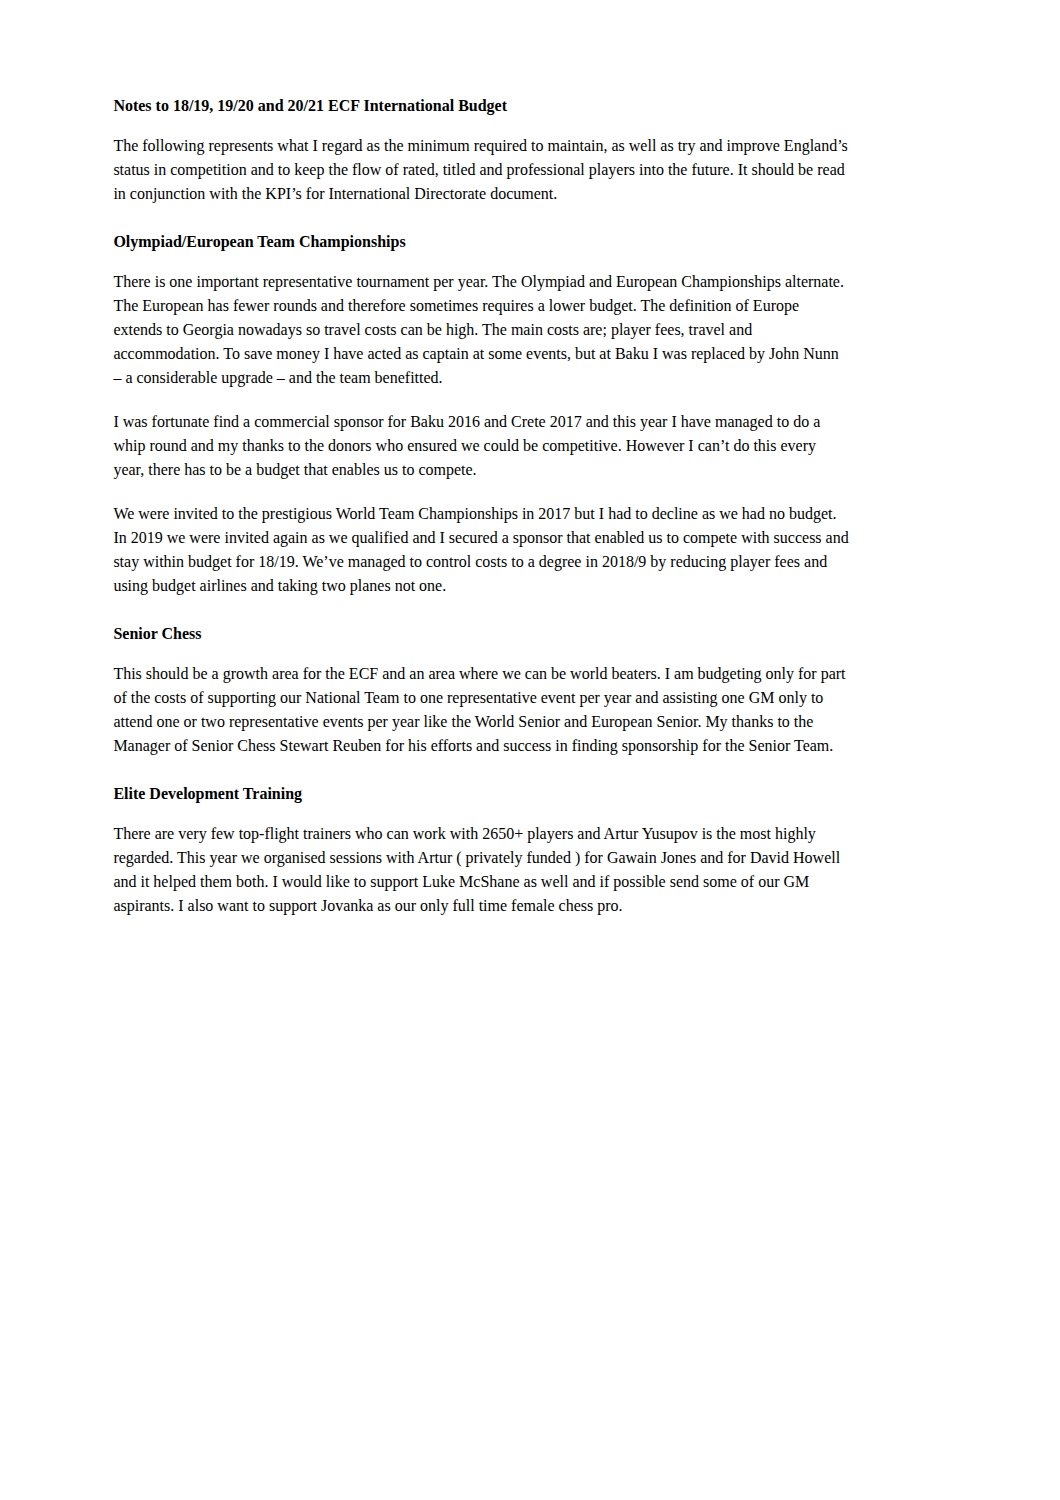Notes to 18/19, 19/20 and 20/21 ECF International Budget
The following represents what I regard as the minimum required to maintain, as well as try and improve England’s status in competition and to keep the flow of rated, titled and professional players into the future. It should be read in conjunction with the KPI’s for International Directorate document.
Olympiad/European Team Championships
There is one important representative tournament per year. The Olympiad and European Championships alternate. The European has fewer rounds and therefore sometimes requires a lower budget. The definition of Europe extends to Georgia nowadays so travel costs can be high. The main costs are; player fees, travel and accommodation. To save money I have acted as captain at some events, but at Baku I was replaced by John Nunn – a considerable upgrade – and the team benefitted.
I was fortunate find a commercial sponsor for Baku 2016 and Crete 2017 and this year I have managed to do a whip round and my thanks to the donors who ensured we could be competitive. However I can’t do this every year, there has to be a budget that enables us to compete.
We were invited to the prestigious World Team Championships in 2017 but I had to decline as we had no budget. In 2019 we were invited again as we qualified and I secured a sponsor that enabled us to compete with success and stay within budget for 18/19. We’ve managed to control costs to a degree in 2018/9 by reducing player fees and using budget airlines and taking two planes not one.
Senior Chess
This should be a growth area for the ECF and an area where we can be world beaters. I am budgeting only for part of the costs of supporting our National Team to one representative event per year and assisting one GM only to attend one or two representative events per year like the World Senior and European Senior. My thanks to the Manager of Senior Chess Stewart Reuben for his efforts and success in finding sponsorship for the Senior Team.
Elite Development Training
There are very few top-flight trainers who can work with 2650+ players and Artur Yusupov is the most highly regarded. This year we organised sessions with Artur ( privately funded ) for Gawain Jones and for David Howell and it helped them both. I would like to support Luke McShane as well and if possible send some of our GM aspirants. I also want to support Jovanka as our only full time female chess pro.